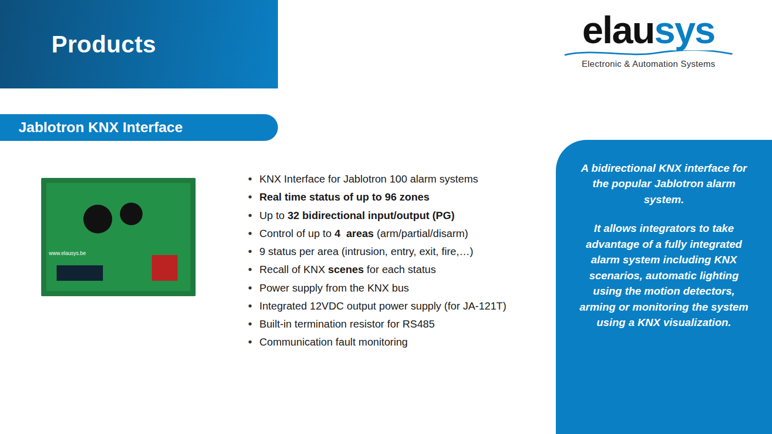Products
elausy s
Electronic & Automation Systems
Jablotron KNX Interface
KNX Interface for Jablotron 100 alarm systems
Real time status of up to 96 zones
Up to 32 bidirectional input/output (PG)
Control of up to 4 areas (arm/partial/disarm)
9 status per area (intrusion, entry, exit, fire,…)
Recall of KNX scenes for each status
Power supply from the KNX bus
Integrated 12VDC output power supply (for JA-121T)
Built-in termination resistor for RS485
Communication fault monitoring
A bidirectional KNX interface for the popular Jablotron alarm system.
It allows integrators to take advantage of a fully integrated alarm system including KNX scenarios, automatic lighting using the motion detectors, arming or monitoring the system using a KNX visualization.